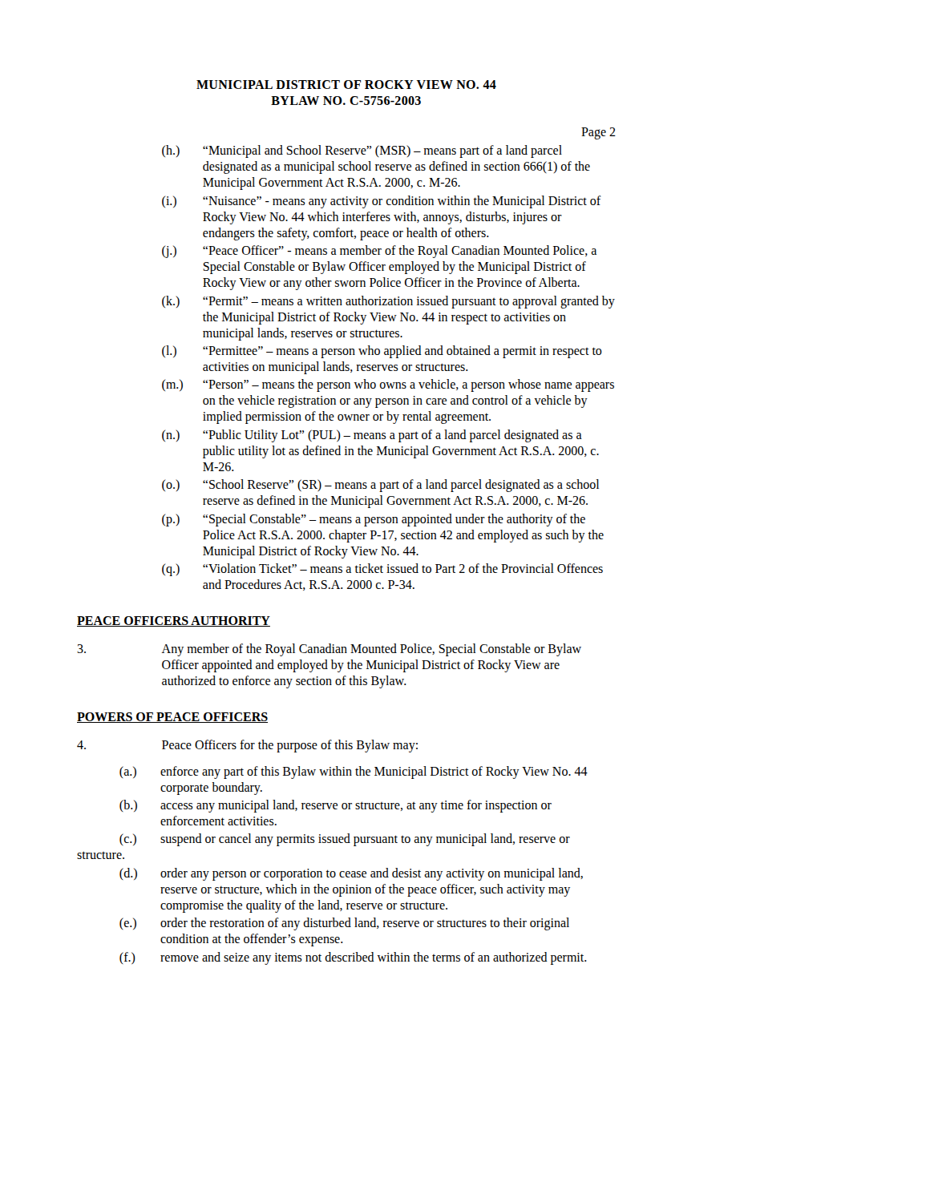MUNICIPAL DISTRICT OF ROCKY VIEW NO. 44
BYLAW NO. C-5756-2003
Page 2
(h.) “Municipal and School Reserve” (MSR) – means part of a land parcel designated as a municipal school reserve as defined in section 666(1) of the Municipal Government Act R.S.A. 2000, c. M-26.
(i.) “Nuisance” - means any activity or condition within the Municipal District of Rocky View No. 44 which interferes with, annoys, disturbs, injures or endangers the safety, comfort, peace or health of others.
(j.) “Peace Officer” - means a member of the Royal Canadian Mounted Police, a Special Constable or Bylaw Officer employed by the Municipal District of Rocky View or any other sworn Police Officer in the Province of Alberta.
(k.) “Permit” – means a written authorization issued pursuant to approval granted by the Municipal District of Rocky View No. 44 in respect to activities on municipal lands, reserves or structures.
(l.) “Permittee” – means a person who applied and obtained a permit in respect to activities on municipal lands, reserves or structures.
(m.) “Person” – means the person who owns a vehicle, a person whose name appears on the vehicle registration or any person in care and control of a vehicle by implied permission of the owner or by rental agreement.
(n.) “Public Utility Lot” (PUL) – means a part of a land parcel designated as a public utility lot as defined in the Municipal Government Act R.S.A. 2000, c. M-26.
(o.) “School Reserve” (SR) – means a part of a land parcel designated as a school reserve as defined in the Municipal Government Act R.S.A. 2000, c. M-26.
(p.) “Special Constable” – means a person appointed under the authority of the Police Act R.S.A. 2000. chapter P-17, section 42 and employed as such by the Municipal District of Rocky View No. 44.
(q.) “Violation Ticket” – means a ticket issued to Part 2 of the Provincial Offences and Procedures Act, R.S.A. 2000 c. P-34.
Peace Officers Authority
3. Any member of the Royal Canadian Mounted Police, Special Constable or Bylaw Officer appointed and employed by the Municipal District of Rocky View are authorized to enforce any section of this Bylaw.
Powers of Peace Officers
4. Peace Officers for the purpose of this Bylaw may:
(a.) enforce any part of this Bylaw within the Municipal District of Rocky View No. 44 corporate boundary.
(b.) access any municipal land, reserve or structure, at any time for inspection or enforcement activities.
(c.) suspend or cancel any permits issued pursuant to any municipal land, reserve or structure.
(d.) order any person or corporation to cease and desist any activity on municipal land, reserve or structure, which in the opinion of the peace officer, such activity may compromise the quality of the land, reserve or structure.
(e.) order the restoration of any disturbed land, reserve or structures to their original condition at the offender’s expense.
(f.) remove and seize any items not described within the terms of an authorized permit.